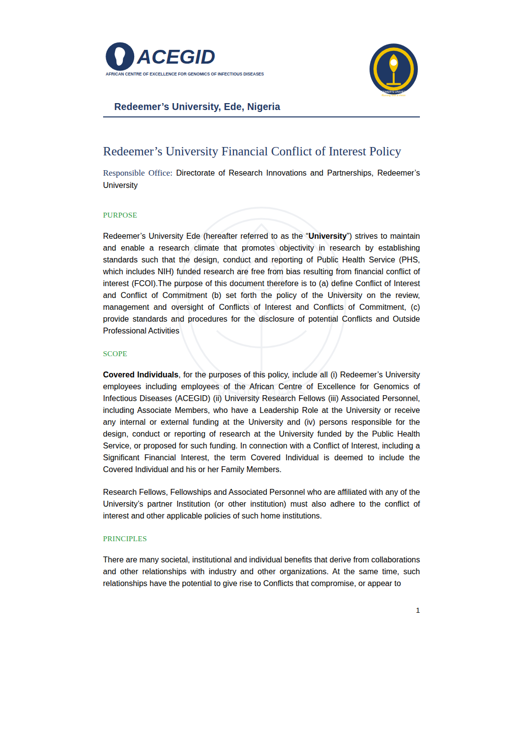REDEEMER'S
ACEGID AFRICAN CENTRE OF EXCELLENCE FOR GENOMICS OF INFECTIOUS DISEASES
REDEEMER'S UNIVERSITY Running With a Vision
Redeemer’s University, Ede, Nigeria
Redeemer’s University Financial Conflict of Interest Policy
Responsible Office: Directorate of Research Innovations and Partnerships, Redeemer’s University
PURPOSE
Redeemer’s University Ede (hereafter referred to as the “University”) strives to maintain and enable a research climate that promotes objectivity in research by establishing standards such that the design, conduct and reporting of Public Health Service (PHS, which includes NIH) funded research are free from bias resulting from financial conflict of interest (FCOI).The purpose of this document therefore is to (a) define Conflict of Interest and Conflict of Commitment (b) set forth the policy of the University on the review, management and oversight of Conflicts of Interest and Conflicts of Commitment, (c) provide standards and procedures for the disclosure of potential Conflicts and Outside Professional Activities
SCOPE
Covered Individuals, for the purposes of this policy, include all (i) Redeemer’s University employees including employees of the African Centre of Excellence for Genomics of Infectious Diseases (ACEGID) (ii) University Research Fellows (iii) Associated Personnel, including Associate Members, who have a Leadership Role at the University or receive any internal or external funding at the University and (iv) persons responsible for the design, conduct or reporting of research at the University funded by the Public Health Service, or proposed for such funding. In connection with a Conflict of Interest, including a Significant Financial Interest, the term Covered Individual is deemed to include the Covered Individual and his or her Family Members.
Research Fellows, Fellowships and Associated Personnel who are affiliated with any of the University’s partner Institution (or other institution) must also adhere to the conflict of interest and other applicable policies of such home institutions.
PRINCIPLES
There are many societal, institutional and individual benefits that derive from collaborations and other relationships with industry and other organizations. At the same time, such relationships have the potential to give rise to Conflicts that compromise, or appear to
1